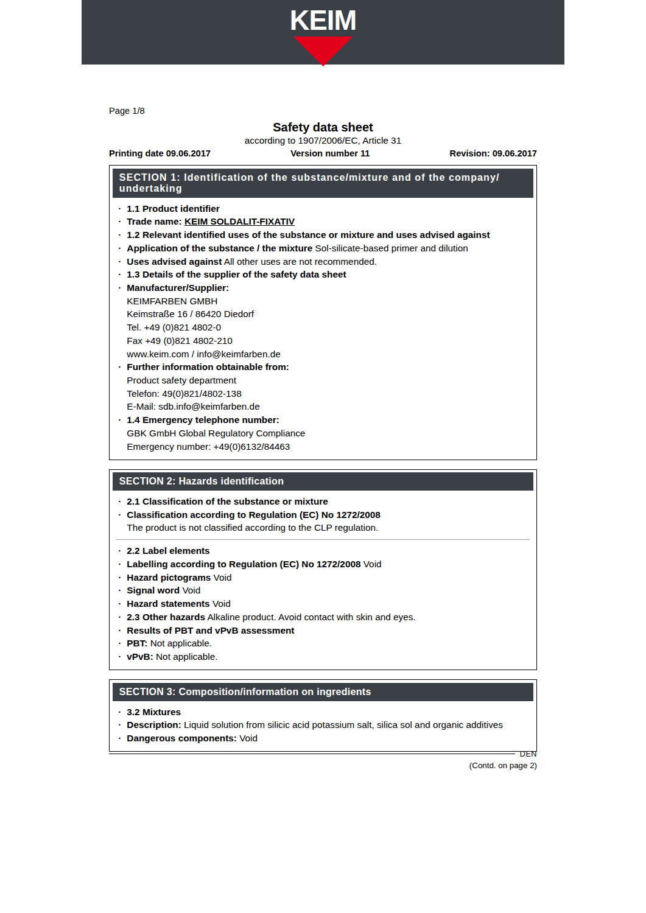KEIM
Page 1/8
Safety data sheet
according to 1907/2006/EC, Article 31
Printing date 09.06.2017 Version number 11 Revision: 09.06.2017
SECTION 1: Identification of the substance/mixture and of the company/
undertaking
1.1 Product identifier
Trade name: KEIM SOLDALIT-FIXATIV
1.2 Relevant identified uses of the substance or mixture and uses advised against
Application of the substance / the mixture Sol-silicate-based primer and dilution
Uses advised against All other uses are not recommended.
1.3 Details of the supplier of the safety data sheet
Manufacturer/Supplier:
KEIMFARBEN GMBH
Keimstraße 16 / 86420 Diedorf
Tel. +49 (0)821 4802-0
Fax +49 (0)821 4802-210
www.keim.com / info@keimfarben.de
Further information obtainable from:
Product safety department
Telefon: 49(0)821/4802-138
E-Mail: sdb.info@keimfarben.de
1.4 Emergency telephone number:
GBK GmbH Global Regulatory Compliance
Emergency number: +49(0)6132/84463
SECTION 2: Hazards identification
2.1 Classification of the substance or mixture
Classification according to Regulation (EC) No 1272/2008
The product is not classified according to the CLP regulation.
2.2 Label elements
Labelling according to Regulation (EC) No 1272/2008 Void
Hazard pictograms Void
Signal word Void
Hazard statements Void
2.3 Other hazards Alkaline product. Avoid contact with skin and eyes.
Results of PBT and vPvB assessment
PBT: Not applicable.
vPvB: Not applicable.
SECTION 3: Composition/information on ingredients
3.2 Mixtures
Description: Liquid solution from silicic acid potassium salt, silica sol and organic additives
Dangerous components: Void
DEN
(Contd. on page 2)